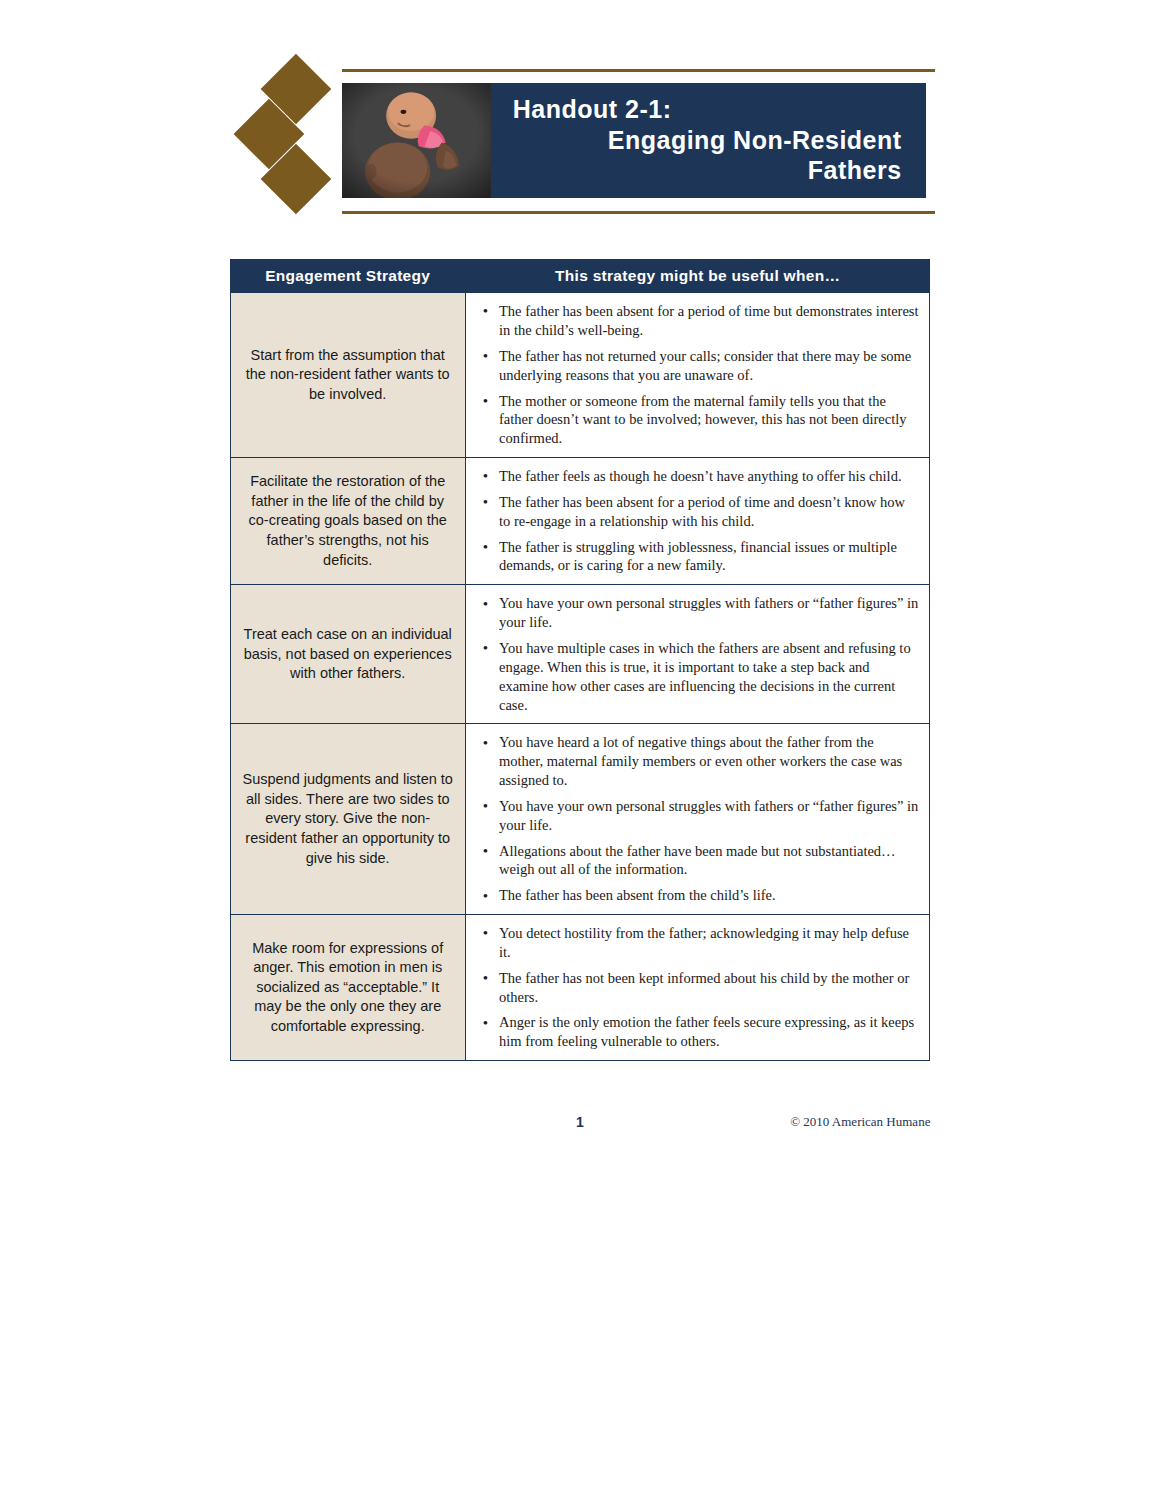Handout 2-1:
Engaging Non-Resident Fathers
| Engagement Strategy | This strategy might be useful when… |
| --- | --- |
| Start from the assumption that the non-resident father wants to be involved. | The father has been absent for a period of time but demonstrates interest in the child’s well-being. The father has not returned your calls; consider that there may be some underlying reasons that you are unaware of. The mother or someone from the maternal family tells you that the father doesn’t want to be involved; however, this has not been directly confirmed. |
| Facilitate the restoration of the father in the life of the child by co-creating goals based on the father’s strengths, not his deficits. | The father feels as though he doesn’t have anything to offer his child. The father has been absent for a period of time and doesn’t know how to re-engage in a relationship with his child. The father is struggling with joblessness, financial issues or multiple demands, or is caring for a new family. |
| Treat each case on an individual basis, not based on experiences with other fathers. | You have your own personal struggles with fathers or “father figures” in your life. You have multiple cases in which the fathers are absent and refusing to engage. When this is true, it is important to take a step back and examine how other cases are influencing the decisions in the current case. |
| Suspend judgments and listen to all sides. There are two sides to every story. Give the non-resident father an opportunity to give his side. | You have heard a lot of negative things about the father from the mother, maternal family members or even other workers the case was assigned to. You have your own personal struggles with fathers or “father figures” in your life. Allegations about the father have been made but not substantiated…weigh out all of the information. The father has been absent from the child’s life. |
| Make room for expressions of anger. This emotion in men is socialized as “acceptable.” It may be the only one they are comfortable expressing. | You detect hostility from the father; acknowledging it may help defuse it. The father has not been kept informed about his child by the mother or others. Anger is the only emotion the father feels secure expressing, as it keeps him from feeling vulnerable to others. |
1
© 2010 American Humane